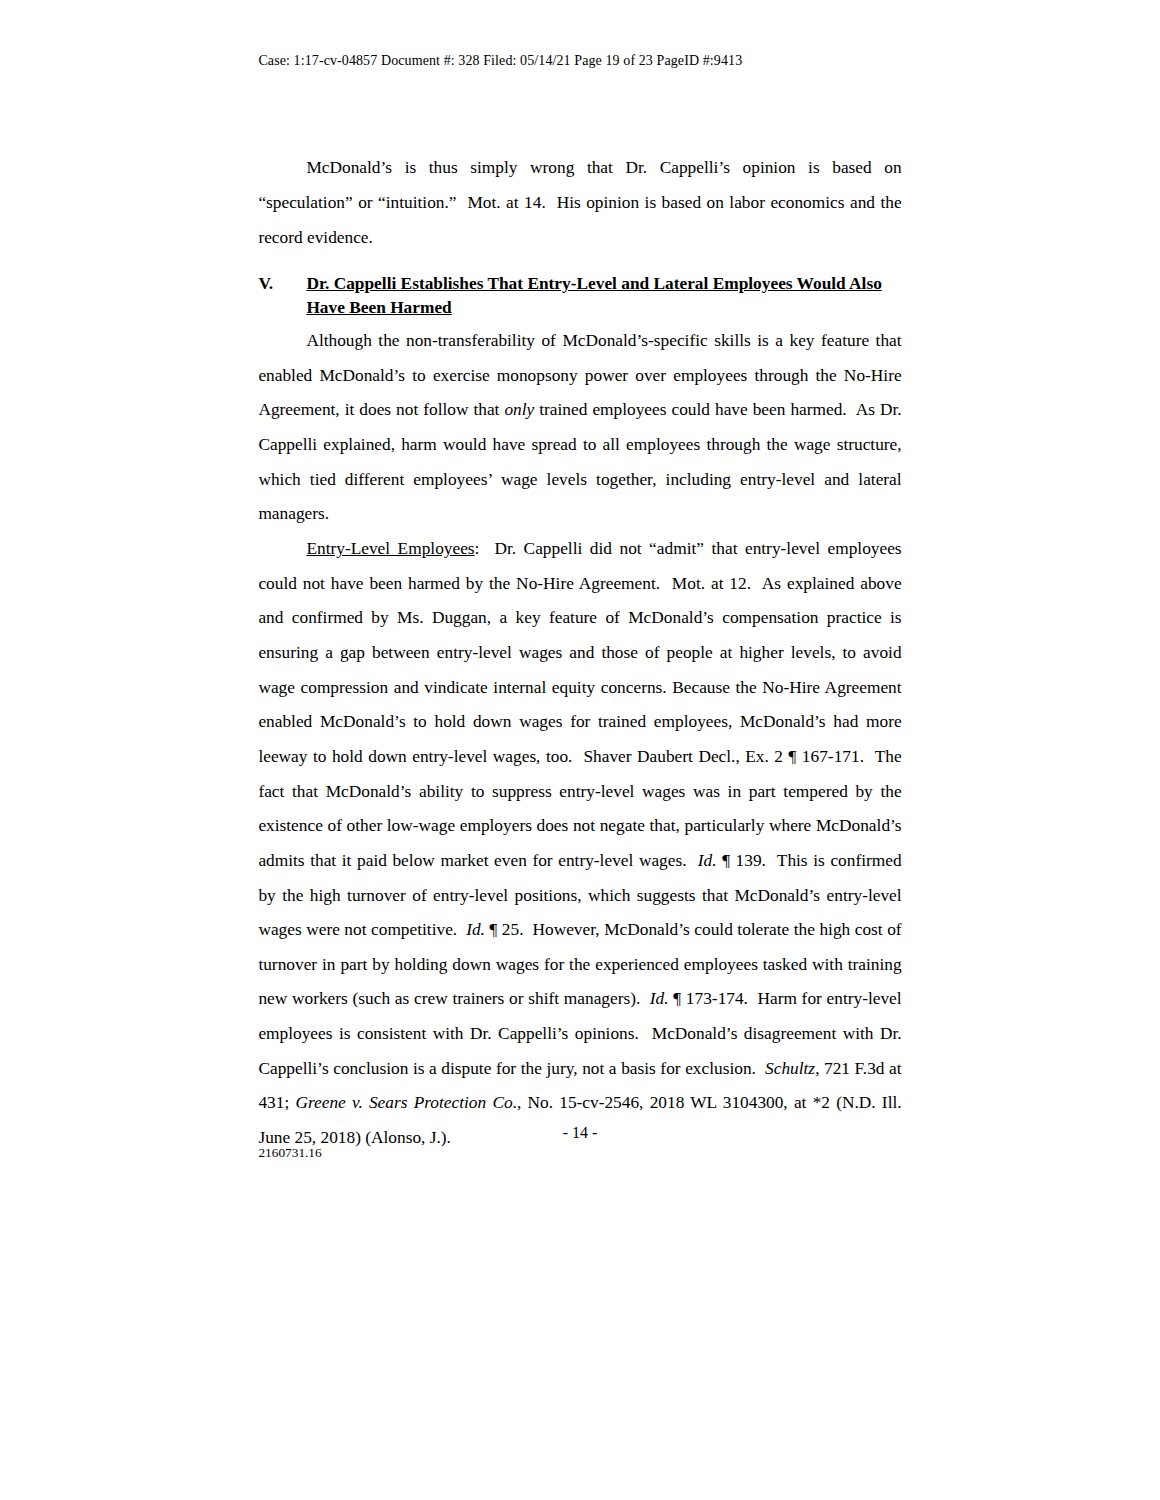Case: 1:17-cv-04857 Document #: 328 Filed: 05/14/21 Page 19 of 23 PageID #:9413
McDonald’s is thus simply wrong that Dr. Cappelli’s opinion is based on “speculation” or “intuition.” Mot. at 14. His opinion is based on labor economics and the record evidence.
V. Dr. Cappelli Establishes That Entry-Level and Lateral Employees Would Also Have Been Harmed
Although the non-transferability of McDonald’s-specific skills is a key feature that enabled McDonald’s to exercise monopsony power over employees through the No-Hire Agreement, it does not follow that only trained employees could have been harmed. As Dr. Cappelli explained, harm would have spread to all employees through the wage structure, which tied different employees’ wage levels together, including entry-level and lateral managers.
Entry-Level Employees: Dr. Cappelli did not “admit” that entry-level employees could not have been harmed by the No-Hire Agreement. Mot. at 12. As explained above and confirmed by Ms. Duggan, a key feature of McDonald’s compensation practice is ensuring a gap between entry-level wages and those of people at higher levels, to avoid wage compression and vindicate internal equity concerns. Because the No-Hire Agreement enabled McDonald’s to hold down wages for trained employees, McDonald’s had more leeway to hold down entry-level wages, too. Shaver Daubert Decl., Ex. 2 ¶ 167-171. The fact that McDonald’s ability to suppress entry-level wages was in part tempered by the existence of other low-wage employers does not negate that, particularly where McDonald’s admits that it paid below market even for entry-level wages. Id. ¶ 139. This is confirmed by the high turnover of entry-level positions, which suggests that McDonald’s entry-level wages were not competitive. Id. ¶ 25. However, McDonald’s could tolerate the high cost of turnover in part by holding down wages for the experienced employees tasked with training new workers (such as crew trainers or shift managers). Id. ¶ 173-174. Harm for entry-level employees is consistent with Dr. Cappelli’s opinions. McDonald’s disagreement with Dr. Cappelli’s conclusion is a dispute for the jury, not a basis for exclusion. Schultz, 721 F.3d at 431; Greene v. Sears Protection Co., No. 15-cv-2546, 2018 WL 3104300, at *2 (N.D. Ill. June 25, 2018) (Alonso, J.).
- 14 -
2160731.16